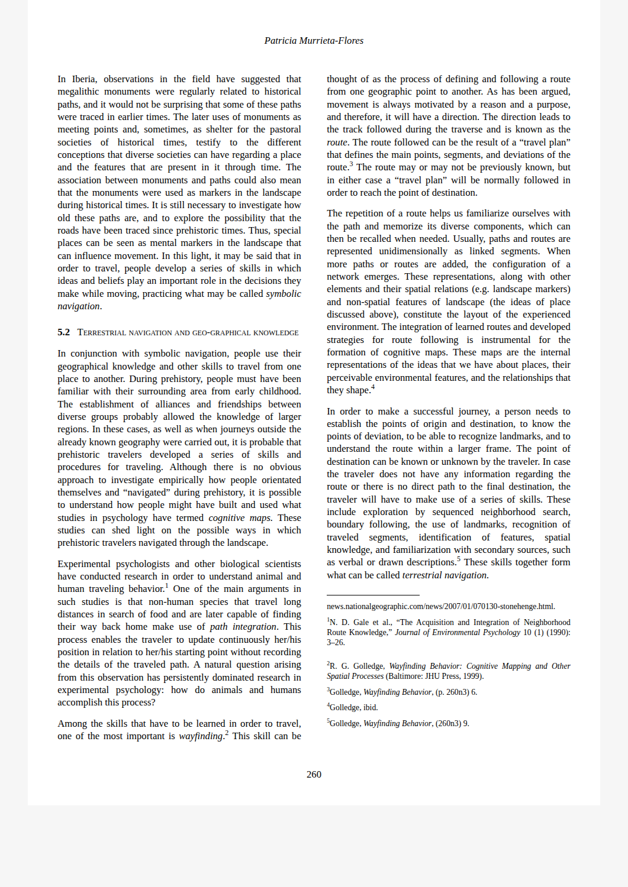Patricia Murrieta-Flores
In Iberia, observations in the field have suggested that megalithic monuments were regularly related to historical paths, and it would not be surprising that some of these paths were traced in earlier times. The later uses of monuments as meeting points and, sometimes, as shelter for the pastoral societies of historical times, testify to the different conceptions that diverse societies can have regarding a place and the features that are present in it through time. The association between monuments and paths could also mean that the monuments were used as markers in the landscape during historical times. It is still necessary to investigate how old these paths are, and to explore the possibility that the roads have been traced since prehistoric times. Thus, special places can be seen as mental markers in the landscape that can influence movement. In this light, it may be said that in order to travel, people develop a series of skills in which ideas and beliefs play an important role in the decisions they make while moving, practicing what may be called symbolic navigation.
5.2 Terrestrial navigation and geo-graphical knowledge
In conjunction with symbolic navigation, people use their geographical knowledge and other skills to travel from one place to another. During prehistory, people must have been familiar with their surrounding area from early childhood. The establishment of alliances and friendships between diverse groups probably allowed the knowledge of larger regions. In these cases, as well as when journeys outside the already known geography were carried out, it is probable that prehistoric travelers developed a series of skills and procedures for traveling. Although there is no obvious approach to investigate empirically how people orientated themselves and “navigated” during prehistory, it is possible to understand how people might have built and used what studies in psychology have termed cognitive maps. These studies can shed light on the possible ways in which prehistoric travelers navigated through the landscape.
Experimental psychologists and other biological scientists have conducted research in order to understand animal and human traveling behavior.1 One of the main arguments in such studies is that non-human species that travel long distances in search of food and are later capable of finding their way back home make use of path integration. This process enables the traveler to update continuously her/his position in relation to her/his starting point without recording the details of the traveled path. A natural question arising from this observation has persistently dominated research in experimental psychology: how do animals and humans accomplish this process?
Among the skills that have to be learned in order to travel, one of the most important is wayfinding.2 This skill can be thought of as the process of defining and following a route from one geographic point to another. As has been argued, movement is always motivated by a reason and a purpose, and therefore, it will have a direction. The direction leads to the track followed during the traverse and is known as the route. The route followed can be the result of a “travel plan” that defines the main points, segments, and deviations of the route.3 The route may or may not be previously known, but in either case a “travel plan” will be normally followed in order to reach the point of destination.
The repetition of a route helps us familiarize ourselves with the path and memorize its diverse components, which can then be recalled when needed. Usually, paths and routes are represented unidimensionally as linked segments. When more paths or routes are added, the configuration of a network emerges. These representations, along with other elements and their spatial relations (e.g. landscape markers) and non-spatial features of landscape (the ideas of place discussed above), constitute the layout of the experienced environment. The integration of learned routes and developed strategies for route following is instrumental for the formation of cognitive maps. These maps are the internal representations of the ideas that we have about places, their perceivable environmental features, and the relationships that they shape.4
In order to make a successful journey, a person needs to establish the points of origin and destination, to know the points of deviation, to be able to recognize landmarks, and to understand the route within a larger frame. The point of destination can be known or unknown by the traveler. In case the traveler does not have any information regarding the route or there is no direct path to the final destination, the traveler will have to make use of a series of skills. These include exploration by sequenced neighborhood search, boundary following, the use of landmarks, recognition of traveled segments, identification of features, spatial knowledge, and familiarization with secondary sources, such as verbal or drawn descriptions.5 These skills together form what can be called terrestrial navigation.
news.nationalgeographic.com/news/2007/01/070130-stonehenge.html.
1N. D. Gale et al., “The Acquisition and Integration of Neighborhood Route Knowledge,” Journal of Environmental Psychology 10 (1) (1990): 3–26.
2R. G. Golledge, Wayfinding Behavior: Cognitive Mapping and Other Spatial Processes (Baltimore: JHU Press, 1999).
3Golledge, Wayfinding Behavior, (p. 260n3) 6.
4Golledge, ibid.
5Golledge, Wayfinding Behavior, (260n3) 9.
260